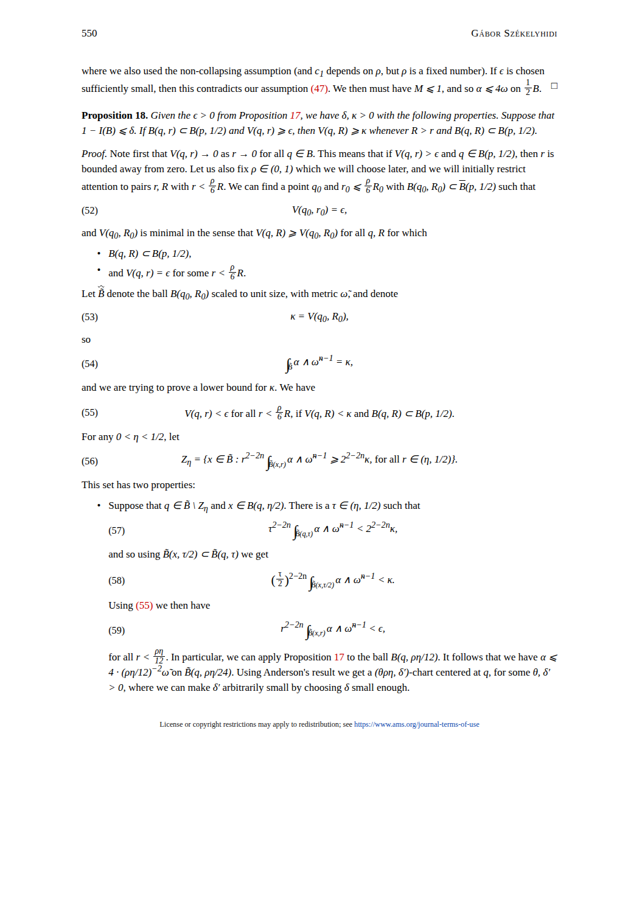550 Gábor Székelyhidi
where we also used the non-collapsing assumption (and c1 depends on ρ, but ρ is a fixed number). If ϵ is chosen sufficiently small, then this contradicts our assumption (47). We then must have M ⩽ 1, and so α ⩽ 4ω on 12 B. □
Proposition 18. Given the ϵ > 0 from Proposition 17, we have δ, κ > 0 with the following properties. Suppose that 1 − I(B) ⩽ δ. If B(q, r) ⊂ B(p, 1/2) and V(q, r) ⩾ ϵ, then V(q, R) ⩾ κ whenever R > r and B(q, R) ⊂ B(p, 1/2).
Proof. Note first that V(q, r) → 0 as r → 0 for all q ∈ B. This means that if V(q, r) > ϵ and q ∈ B(p, 1/2), then r is bounded away from zero. Let us also fix ρ ∈ (0, 1) which we will choose later, and we will initially restrict attention to pairs r, R with r < ρ 6 R. We can find a point q0 and r0 ⩽ ρ 6 R0 with B(q0, R0) ⊂ B(p, 1/2) such that
(52) V(q0, r0) = ϵ,
and V(q0, R0) is minimal in the sense that V(q, R) ⩾ V(q0, R0) for all q, R for which
B(q, R) ⊂ B(p, 1/2),
and V(q, r) = ϵ for some r < ρ 6 R.
Let B̃ denote the ball B(q0, R0) scaled to unit size, with metric ω̃, and denote
(53) κ = V(q0, R0),
so
(54) ∫B̃α ∧ ω̃n−1 = κ,
and we are trying to prove a lower bound for κ. We have
(55) V(q, r) < ϵ for all r < ρ 6 R, if V(q, R) < κ and B(q, R) ⊂ B(p, 1/2).
For any 0 < η < 1/2, let
(56) Zη = {x ∈ B̃ : r2−2n ∫B̃(x,r) α ∧ ω̃n−1 ⩾ 22−2nκ, for all r ∈ (η, 1/2)}.
This set has two properties:
Suppose that q ∈ B̃ \ Zη and x ∈ B(q, η/2). There is a τ ∈ (η, 1/2) such that
(57) τ2−2n ∫B̃(q,τ) α ∧ ω̃n−1 < 22−2nκ,
and so using B̃(x, τ/2) ⊂ B̃(q, τ) we get
(58) (τ 2)2−2n ∫B̃(x,τ/2) α ∧ ω̃n−1 < κ.
Using (55) we then have
(59) r2−2n ∫B̃(x,r) α ∧ ω̃n−1 < ϵ,
for all r < ρη 12. In particular, we can apply Proposition 17 to the ball B(q, ρη/12). It follows that we have α ⩽ 4 · (ρη/12)−2ω̃ on B̃(q, ρη/24). Using Anderson's result we get a (θρη, δ′)-chart centered at q, for some θ, δ′ > 0, where we can make δ′ arbitrarily small by choosing δ small enough.
License or copyright restrictions may apply to redistribution; see https://www.ams.org/journal-terms-of-use